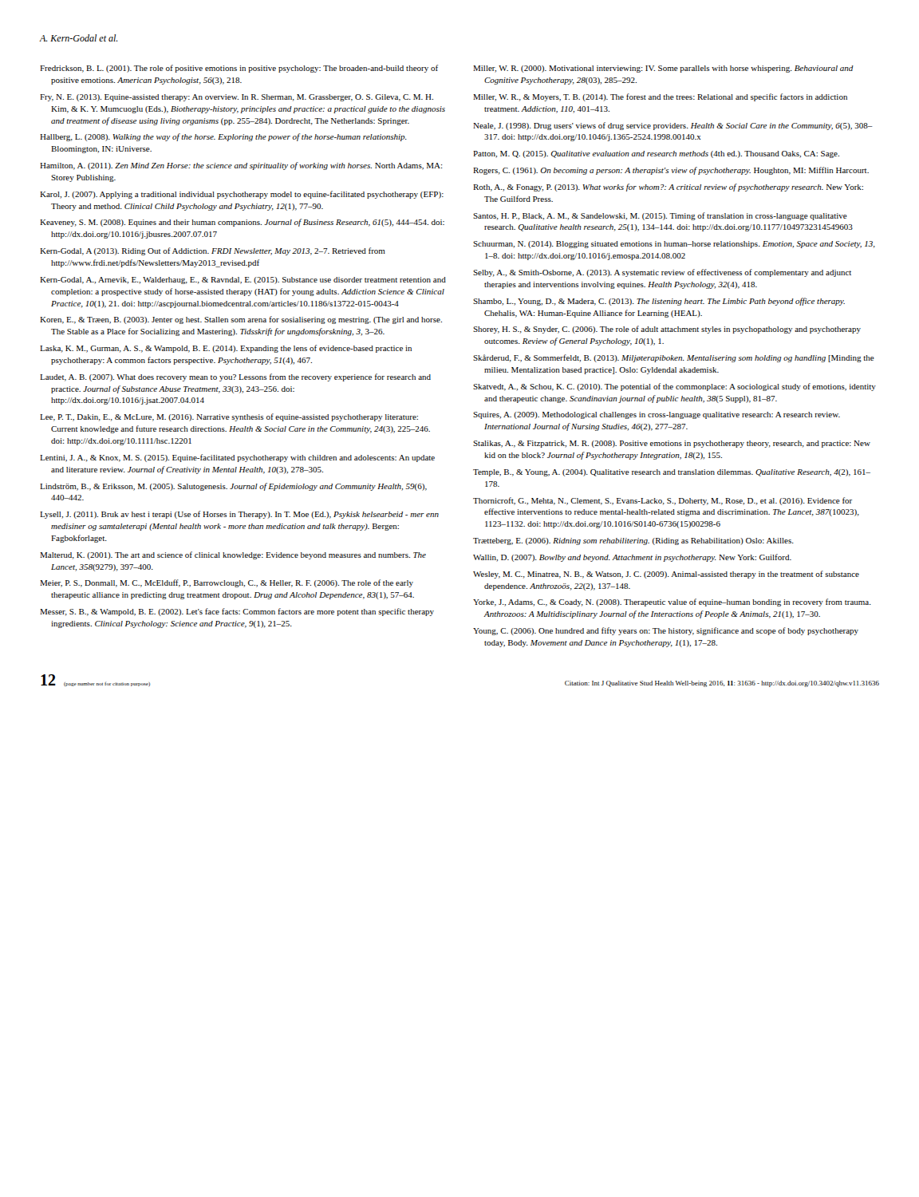A. Kern-Godal et al.
Fredrickson, B. L. (2001). The role of positive emotions in positive psychology: The broaden-and-build theory of positive emotions. American Psychologist, 56(3), 218.
Fry, N. E. (2013). Equine-assisted therapy: An overview. In R. Sherman, M. Grassberger, O. S. Gileva, C. M. H. Kim, & K. Y. Mumcuoglu (Eds.), Biotherapy-history, principles and practice: a practical guide to the diagnosis and treatment of disease using living organisms (pp. 255–284). Dordrecht, The Netherlands: Springer.
Hallberg, L. (2008). Walking the way of the horse. Exploring the power of the horse-human relationship. Bloomington, IN: iUniverse.
Hamilton, A. (2011). Zen Mind Zen Horse: the science and spirituality of working with horses. North Adams, MA: Storey Publishing.
Karol, J. (2007). Applying a traditional individual psychotherapy model to equine-facilitated psychotherapy (EFP): Theory and method. Clinical Child Psychology and Psychiatry, 12(1), 77–90.
Keaveney, S. M. (2008). Equines and their human companions. Journal of Business Research, 61(5), 444–454. doi: http://dx.doi.org/10.1016/j.jbusres.2007.07.017
Kern-Godal, A (2013). Riding Out of Addiction. FRDI Newsletter, May 2013, 2–7. Retrieved from http://www.frdi.net/pdfs/Newsletters/May2013_revised.pdf
Kern-Godal, A., Arnevik, E., Walderhaug, E., & Ravndal, E. (2015). Substance use disorder treatment retention and completion: a prospective study of horse-assisted therapy (HAT) for young adults. Addiction Science & Clinical Practice, 10(1), 21. doi: http://ascpjournal.biomedcentral.com/articles/10.1186/s13722-015-0043-4
Koren, E., & Træen, B. (2003). Jenter og hest. Stallen som arena for sosialisering og mestring. (The girl and horse. The Stable as a Place for Socializing and Mastering). Tidsskrift for ungdomsforskning, 3, 3–26.
Laska, K. M., Gurman, A. S., & Wampold, B. E. (2014). Expanding the lens of evidence-based practice in psychotherapy: A common factors perspective. Psychotherapy, 51(4), 467.
Laudet, A. B. (2007). What does recovery mean to you? Lessons from the recovery experience for research and practice. Journal of Substance Abuse Treatment, 33(3), 243–256. doi: http://dx.doi.org/10.1016/j.jsat.2007.04.014
Lee, P. T., Dakin, E., & McLure, M. (2016). Narrative synthesis of equine-assisted psychotherapy literature: Current knowledge and future research directions. Health & Social Care in the Community, 24(3), 225–246. doi: http://dx.doi.org/10.1111/hsc.12201
Lentini, J. A., & Knox, M. S. (2015). Equine-facilitated psychotherapy with children and adolescents: An update and literature review. Journal of Creativity in Mental Health, 10(3), 278–305.
Lindström, B., & Eriksson, M. (2005). Salutogenesis. Journal of Epidemiology and Community Health, 59(6), 440–442.
Lysell, J. (2011). Bruk av hest i terapi (Use of Horses in Therapy). In T. Moe (Ed.), Psykisk helsearbeid - mer enn medisiner og samtaleterapi (Mental health work - more than medication and talk therapy). Bergen: Fagbokforlaget.
Malterud, K. (2001). The art and science of clinical knowledge: Evidence beyond measures and numbers. The Lancet, 358(9279), 397–400.
Meier, P. S., Donmall, M. C., McElduff, P., Barrowclough, C., & Heller, R. F. (2006). The role of the early therapeutic alliance in predicting drug treatment dropout. Drug and Alcohol Dependence, 83(1), 57–64.
Messer, S. B., & Wampold, B. E. (2002). Let's face facts: Common factors are more potent than specific therapy ingredients. Clinical Psychology: Science and Practice, 9(1), 21–25.
Miller, W. R. (2000). Motivational interviewing: IV. Some parallels with horse whispering. Behavioural and Cognitive Psychotherapy, 28(03), 285–292.
Miller, W. R., & Moyers, T. B. (2014). The forest and the trees: Relational and specific factors in addiction treatment. Addiction, 110, 401–413.
Neale, J. (1998). Drug users' views of drug service providers. Health & Social Care in the Community, 6(5), 308–317. doi: http://dx.doi.org/10.1046/j.1365-2524.1998.00140.x
Patton, M. Q. (2015). Qualitative evaluation and research methods (4th ed.). Thousand Oaks, CA: Sage.
Rogers, C. (1961). On becoming a person: A therapist's view of psychotherapy. Houghton, MI: Mifflin Harcourt.
Roth, A., & Fonagy, P. (2013). What works for whom?: A critical review of psychotherapy research. New York: The Guilford Press.
Santos, H. P., Black, A. M., & Sandelowski, M. (2015). Timing of translation in cross-language qualitative research. Qualitative health research, 25(1), 134–144. doi: http://dx.doi.org/10.1177/1049732314549603
Schuurman, N. (2014). Blogging situated emotions in human–horse relationships. Emotion, Space and Society, 13, 1–8. doi: http://dx.doi.org/10.1016/j.emospa.2014.08.002
Selby, A., & Smith-Osborne, A. (2013). A systematic review of effectiveness of complementary and adjunct therapies and interventions involving equines. Health Psychology, 32(4), 418.
Shambo, L., Young, D., & Madera, C. (2013). The listening heart. The Limbic Path beyond office therapy. Chehalis, WA: Human-Equine Alliance for Learning (HEAL).
Shorey, H. S., & Snyder, C. (2006). The role of adult attachment styles in psychopathology and psychotherapy outcomes. Review of General Psychology, 10(1), 1.
Skårderud, F., & Sommerfeldt, B. (2013). Miljøterapiboken. Mentalisering som holding og handling [Minding the milieu. Mentalization based practice]. Oslo: Gyldendal akademisk.
Skatvedt, A., & Schou, K. C. (2010). The potential of the commonplace: A sociological study of emotions, identity and therapeutic change. Scandinavian journal of public health, 38(5 Suppl), 81–87.
Squires, A. (2009). Methodological challenges in cross-language qualitative research: A research review. International Journal of Nursing Studies, 46(2), 277–287.
Stalikas, A., & Fitzpatrick, M. R. (2008). Positive emotions in psychotherapy theory, research, and practice: New kid on the block? Journal of Psychotherapy Integration, 18(2), 155.
Temple, B., & Young, A. (2004). Qualitative research and translation dilemmas. Qualitative Research, 4(2), 161–178.
Thornicroft, G., Mehta, N., Clement, S., Evans-Lacko, S., Doherty, M., Rose, D., et al. (2016). Evidence for effective interventions to reduce mental-health-related stigma and discrimination. The Lancet, 387(10023), 1123–1132. doi: http://dx.doi.org/10.1016/S0140-6736(15)00298-6
Trætteberg, E. (2006). Ridning som rehabilitering. (Riding as Rehabilitation) Oslo: Akilles.
Wallin, D. (2007). Bowlby and beyond. Attachment in psychotherapy. New York: Guilford.
Wesley, M. C., Minatrea, N. B., & Watson, J. C. (2009). Animal-assisted therapy in the treatment of substance dependence. Anthrozoös, 22(2), 137–148.
Yorke, J., Adams, C., & Coady, N. (2008). Therapeutic value of equine–human bonding in recovery from trauma. Anthrozoos: A Multidisciplinary Journal of the Interactions of People & Animals, 21(1), 17–30.
Young, C. (2006). One hundred and fifty years on: The history, significance and scope of body psychotherapy today, Body. Movement and Dance in Psychotherapy, 1(1), 17–28.
12 (page number not for citation purpose) Citation: Int J Qualitative Stud Health Well-being 2016, 11: 31636 - http://dx.doi.org/10.3402/qhw.v11.31636